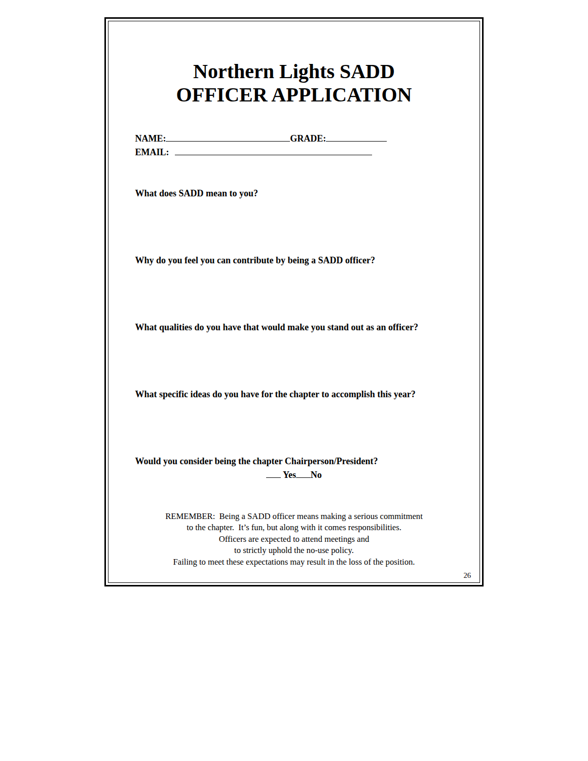Northern Lights SADDOFFICER APPLICATION
NAME: GRADE:
EMAIL:
What does SADD mean to you?
Why do you feel you can contribute by being a SADD officer?
What qualities do you have that would make you stand out as an officer?
What specific ideas do you have for the chapter to accomplish this year?
Would you consider being the chapter Chairperson/President?
Yes No
REMEMBER: Being a SADD officer means making a serious commitment
to the chapter. It’s fun, but along with it comes responsibilities.
Officers are expected to attend meetings and
to strictly uphold the no-use policy.
Failing to meet these expectations may result in the loss of the position.
26